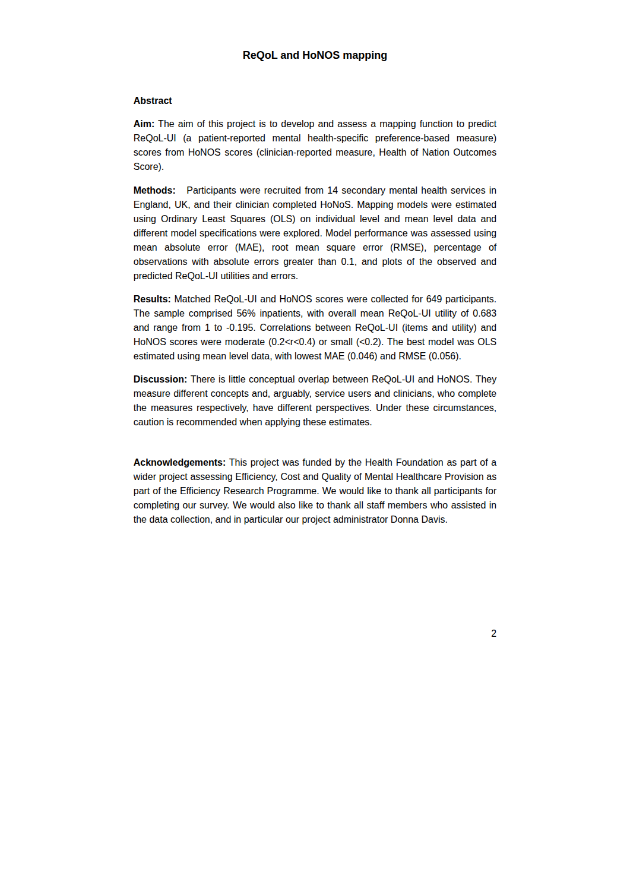ReQoL and HoNOS mapping
Abstract
Aim: The aim of this project is to develop and assess a mapping function to predict ReQoL-UI (a patient-reported mental health-specific preference-based measure) scores from HoNOS scores (clinician-reported measure, Health of Nation Outcomes Score).
Methods: Participants were recruited from 14 secondary mental health services in England, UK, and their clinician completed HoNoS. Mapping models were estimated using Ordinary Least Squares (OLS) on individual level and mean level data and different model specifications were explored. Model performance was assessed using mean absolute error (MAE), root mean square error (RMSE), percentage of observations with absolute errors greater than 0.1, and plots of the observed and predicted ReQoL-UI utilities and errors.
Results: Matched ReQoL-UI and HoNOS scores were collected for 649 participants. The sample comprised 56% inpatients, with overall mean ReQoL-UI utility of 0.683 and range from 1 to -0.195. Correlations between ReQoL-UI (items and utility) and HoNOS scores were moderate (0.2<r<0.4) or small (<0.2). The best model was OLS estimated using mean level data, with lowest MAE (0.046) and RMSE (0.056).
Discussion: There is little conceptual overlap between ReQoL-UI and HoNOS. They measure different concepts and, arguably, service users and clinicians, who complete the measures respectively, have different perspectives. Under these circumstances, caution is recommended when applying these estimates.
Acknowledgements: This project was funded by the Health Foundation as part of a wider project assessing Efficiency, Cost and Quality of Mental Healthcare Provision as part of the Efficiency Research Programme. We would like to thank all participants for completing our survey. We would also like to thank all staff members who assisted in the data collection, and in particular our project administrator Donna Davis.
2